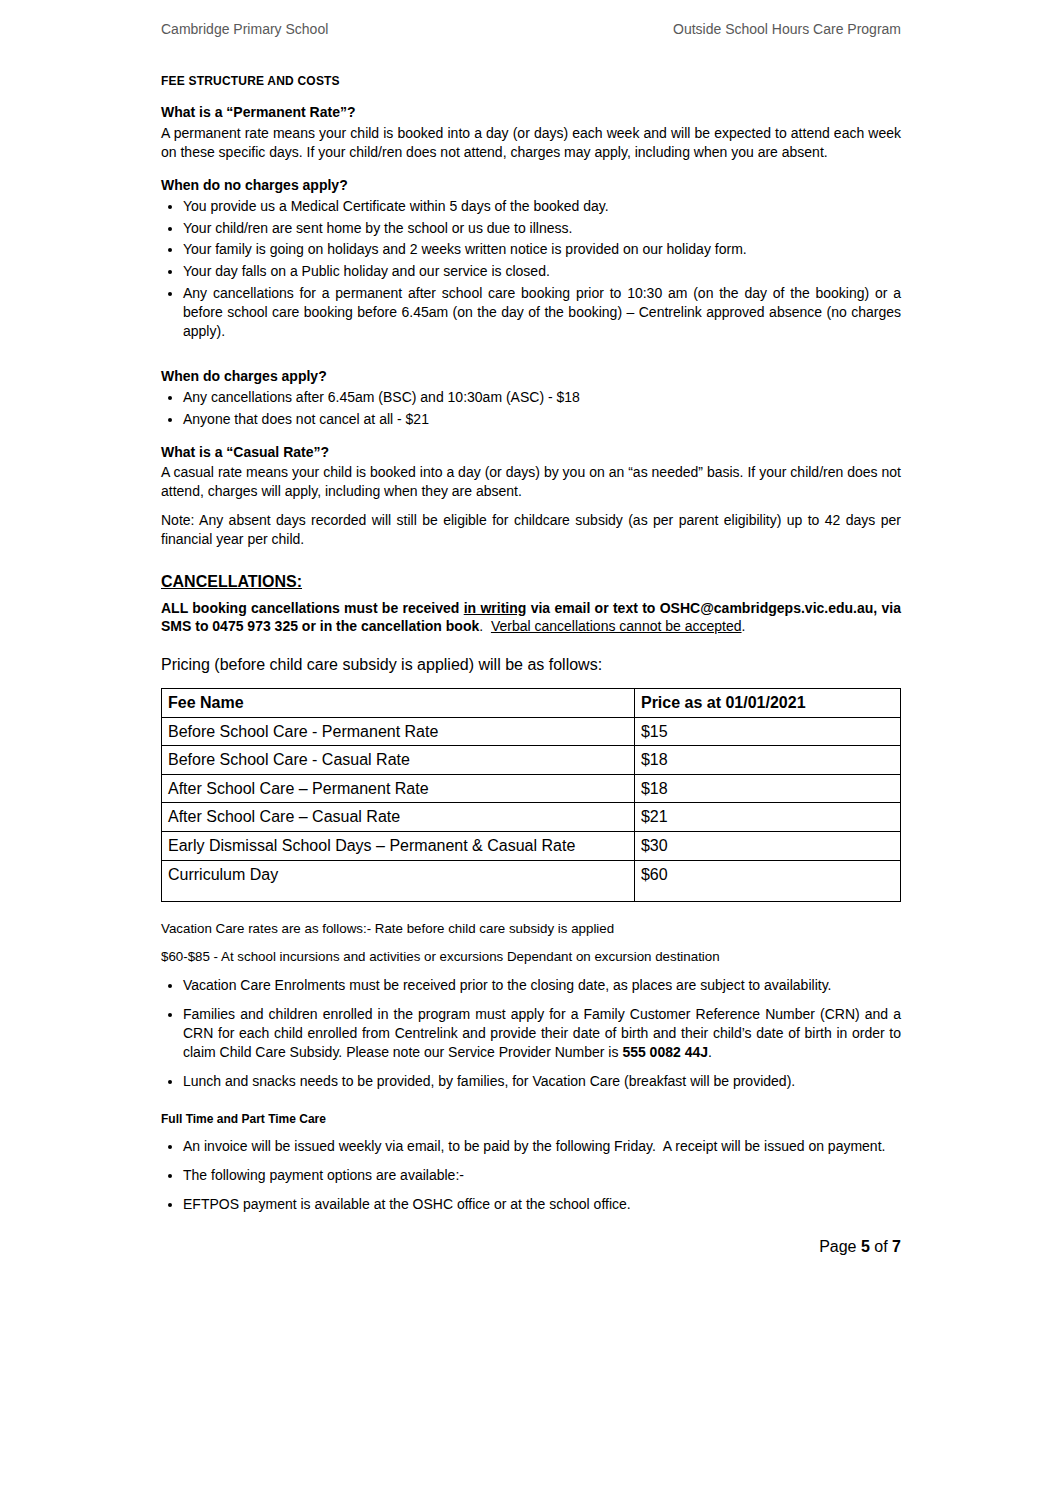Cambridge Primary School
Outside School Hours Care Program
FEE STRUCTURE AND COSTS
What is a “Permanent Rate”?
A permanent rate means your child is booked into a day (or days) each week and will be expected to attend each week on these specific days. If your child/ren does not attend, charges may apply, including when you are absent.
When do no charges apply?
You provide us a Medical Certificate within 5 days of the booked day.
Your child/ren are sent home by the school or us due to illness.
Your family is going on holidays and 2 weeks written notice is provided on our holiday form.
Your day falls on a Public holiday and our service is closed.
Any cancellations for a permanent after school care booking prior to 10:30 am (on the day of the booking) or a before school care booking before 6.45am (on the day of the booking) – Centrelink approved absence (no charges apply).
When do charges apply?
Any cancellations after 6.45am (BSC) and 10:30am (ASC) - $18
Anyone that does not cancel at all - $21
What is a “Casual Rate”?
A casual rate means your child is booked into a day (or days) by you on an “as needed” basis. If your child/ren does not attend, charges will apply, including when they are absent.
Note: Any absent days recorded will still be eligible for childcare subsidy (as per parent eligibility) up to 42 days per financial year per child.
CANCELLATIONS:
ALL booking cancellations must be received in writing via email or text to OSHC@cambridgeps.vic.edu.au, via SMS to 0475 973 325 or in the cancellation book. Verbal cancellations cannot be accepted.
Pricing (before child care subsidy is applied) will be as follows:
| Fee Name | Price as at 01/01/2021 |
| --- | --- |
| Before School Care - Permanent Rate | $15 |
| Before School Care - Casual Rate | $18 |
| After School Care – Permanent Rate | $18 |
| After School Care – Casual Rate | $21 |
| Early Dismissal School Days – Permanent & Casual Rate | $30 |
| Curriculum Day | $60 |
Vacation Care rates are as follows:- Rate before child care subsidy is applied
$60-$85 - At school incursions and activities or excursions Dependant on excursion destination
Vacation Care Enrolments must be received prior to the closing date, as places are subject to availability.
Families and children enrolled in the program must apply for a Family Customer Reference Number (CRN) and a CRN for each child enrolled from Centrelink and provide their date of birth and their child’s date of birth in order to claim Child Care Subsidy. Please note our Service Provider Number is 555 0082 44J.
Lunch and snacks needs to be provided, by families, for Vacation Care (breakfast will be provided).
Full Time and Part Time Care
An invoice will be issued weekly via email, to be paid by the following Friday. A receipt will be issued on payment.
The following payment options are available:-
EFTPOS payment is available at the OSHC office or at the school office.
Page 5 of 7